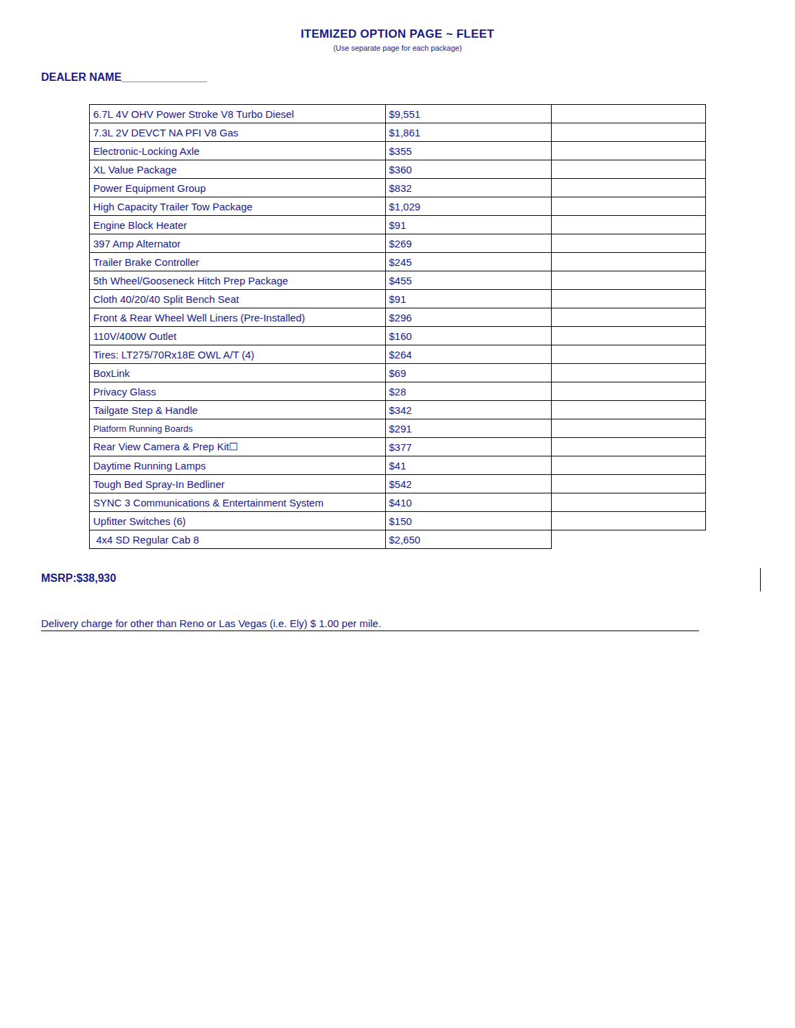ITEMIZED OPTION PAGE ~ FLEET
(Use separate page for each package)
DEALER NAME______________
| 6.7L 4V OHV Power Stroke V8 Turbo Diesel | $9,551 | |
| 7.3L 2V DEVCT NA PFI V8 Gas | $1,861 | |
| Electronic-Locking Axle | $355 | |
| XL Value Package | $360 | |
| Power Equipment Group | $832 | |
| High Capacity Trailer Tow Package | $1,029 | |
| Engine Block Heater | $91 | |
| 397 Amp Alternator | $269 | |
| Trailer Brake Controller | $245 | |
| 5th Wheel/Gooseneck Hitch Prep Package | $455 | |
| Cloth 40/20/40 Split Bench Seat | $91 | |
| Front & Rear Wheel Well Liners (Pre-Installed) | $296 | |
| 110V/400W Outlet | $160 | |
| Tires: LT275/70Rx18E OWL A/T (4) | $264 | |
| BoxLink | $69 | |
| Privacy Glass | $28 | |
| Tailgate Step & Handle | $342 | |
| Platform Running Boards | $291 | |
| Rear View Camera & Prep Kit☐ | $377 | |
| Daytime Running Lamps | $41 | |
| Tough Bed Spray-In Bedliner | $542 | |
| SYNC 3 Communications & Entertainment System | $410 | |
| Upfitter Switches (6) | $150 | |
| 4x4 SD Regular Cab 8 | $2,650 | |
MSRP:$38,930
Delivery charge for other than Reno or Las Vegas (i.e. Ely) $ 1.00 per mile.